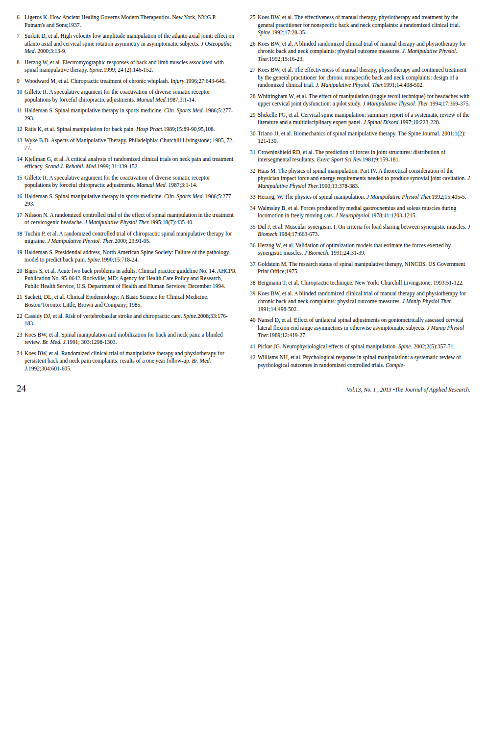6 Ligeros K. How Ancient Healing Governs Modern Therapeutics. New York, NY:G.P. Putnam's and Sons;1937.
7 Surkitt D, et al. High velocity low amplitude manipulation of the atlanto axial joint: effect on atlanto axial and cervical spine rotation asymmetry in asymptomatic subjects. J Osteopathic Med. 2000;3:13-9.
8 Herzog W, et al. Electromyographic responses of back and limb muscles associated with spinal manipulative therapy. Spine. 1999; 24 (2):146-152.
9 Woodward M, et al. Chiropractic treatment of chronic whiplash. Injury.1996;27:643-645.
10 Gillette R. A speculative argument for the coactivation of diverse somatic receptor populations by forceful chiropractic adjustments. Manual Med. 1987;3:1-14.
11 Haldeman S. Spinal manipulative therapy in sports medicine. Clin. Sports Med. 1986;5:277-293.
12 Ratis K, et al. Spinal manipulation for back pain. Hosp Pract. 1989;15:89-90,95,108.
13 Wyke B.D. Aspects of Manipulative Therapy. Philadelphia: Churchill Livingstone; 1985, 72-77.
14 Kjellman G, et al. A critical analysis of randomized clinical trials on neck pain and treatment efficacy. Scand J. Rehabil. Med. 1999; 31:139-152.
15 Gillette R. A speculative argument for the coactivation of diverse somatic receptor populations by forceful chiropractic adjustments. Manual Med. 1987;3:1-14.
16 Haldeman S. Spinal manipulative therapy in sports medicine. Clin. Sports Med. 1986;5:277-293.
17 Nilsson N. A randomized controlled trial of the effect of spinal manipulation in the treatment of cervicogenic headache. J Manipulative Physiol Ther. 1995;18(7):435-40.
18 Tuchin P, et al. A randomized controlled trial of chiropractic spinal manipulative therapy for migraine. J Manipulative Physiol. Ther.2000; 23:91-95.
19 Haldeman S. Presidential address, North American Spine Society: Failure of the pathology model to predict back pain. Spine.1990;15:718-24.
20 Bigos S, et al. Acute lwo back problems in adults. Clinical practice guideline No. 14. AHCPR Publication No. 95-0642. Rockville, MD: Agency for Health Care Policy and Research, Public Health Service, U.S. Department of Health and Human Services; December 1994.
21 Sackett, DL, et al. Clinical Epidemiology: A Basic Science for Clinical Medicine. Boston/Toronto: Little, Brown and Company; 1985.
22 Cassidy DJ, et al. Risk of vertebrobasilar stroke and chiropractic care. Spine.2008;33:176-183.
23 Koes BW, et al. Spinal manipulation and mobilization for back and neck pain: a blinded review. Br. Med. J. 1991; 303:1298-1303.
24 Koes BW, et al. Randomized clinical trial of manipulative therapy and physiotherapy for persistent back and neck pain complaints: results of a one year follow-up. Br. Med. J. 1992;304:601-605.
25 Koes BW, et al. The effectiveness of manual therapy, physiotherapy and treatment by the general practitioner for nonspecific back and neck complaints: a randomized clinical trial. Spine.1992;17:28-35.
26 Koes BW, et al. A blinded randomized clinical trial of manual therapy and physiotherapy for chronic back and neck complaints: physical outcome measures. J. Manipulative Physiol. Ther. 1992;15:16-23.
27 Koes BW, et al. The effectiveness of manual therapy, physiotherapy and continued treatment by the general practitioner for chronic nonspecific back and neck complaints: design of a randomized clinical trial. J. Manipulative Physiol. Ther. 1991;14:498-502.
28 Whittingham W, et al. The effect of manipulation (toggle recoil technique) for headaches with upper cervical joint dysfunction: a pilot study. J Manipulative Thysiol. Ther.1994;17:369-375.
29 Shekelle PG, et al. Cervical spine manipulation: summary report of a systematic review of the literature and a multidisciplinary expert panel. J Spinal Disord.1997;10:223-228.
30 Triano JJ, et al. Biomechanics of spinal manipulative therapy. The Spine Journal. 2001;1(2): 121-130.
31 Crowninshield RD, et al. The prediction of forces in joint structures: distribution of intersegmental resultants. Exerc Sport Sci Rev. 1981;9:159-181.
32 Haas M. The physics of spinal manipulation. Part IV. A theoretical consideration of the physician impact force and energy requirements needed to produce synovial joint cavitation. J Manipulative Physiol Ther. 1990;13:378-383.
33 Herzog, W. The physics of spinal manipulation. J Manipulative Physiol Ther. 1992;15:405-5.
34 Walmsley B, et al. Forces produced by medial gastrocnemius and soleus muscles during locomotion in freely moving cats. J Neurophysiol. 1978;41:1203-1215.
35 Dul J, et al. Muscular synergism. I. On criteria for load sharing between synergistic muscles. J Biomech. 1984;17:663-673.
36 Herzog W, et al. Validation of optimization models that estimate the forces exerted by synergistic muscles. J Biomech. 1991;24:31-39.
37 Goldstein M. The research status of spinal manipulative therapy, NINCDS. US Government Print Office;1975.
38 Bergmann T, et al. Chiropractic technique. New York: Churchill Livingstone; 1993:51-122.
39 Koes BW, et al. A blinded randomized clinical trial of manual therapy and physiotherapy for chronic back and neck complaints: physical outcome measures. J Manip Physiol Ther. 1991;14:498-502.
40 Nansel D, et al. Effect of unilateral spinal adjustments on goniometrically assessed cervical lateral flexion end range asymmetries in otherwise asymptomatic subjects. J Manip Physiol Ther. 1989;12:419-27.
41 Pickar JG. Neurophysiological effects of spinal manipulation. Spine. 2002;2(5):357-71.
42 Williams NH, et al. Psychological response in spinal manipulation: a systematic review of psychological outcomes in randomized controlled trials. Comple-
24 Vol.13, No. 1 , 2013 •The Journal of Applied Research.